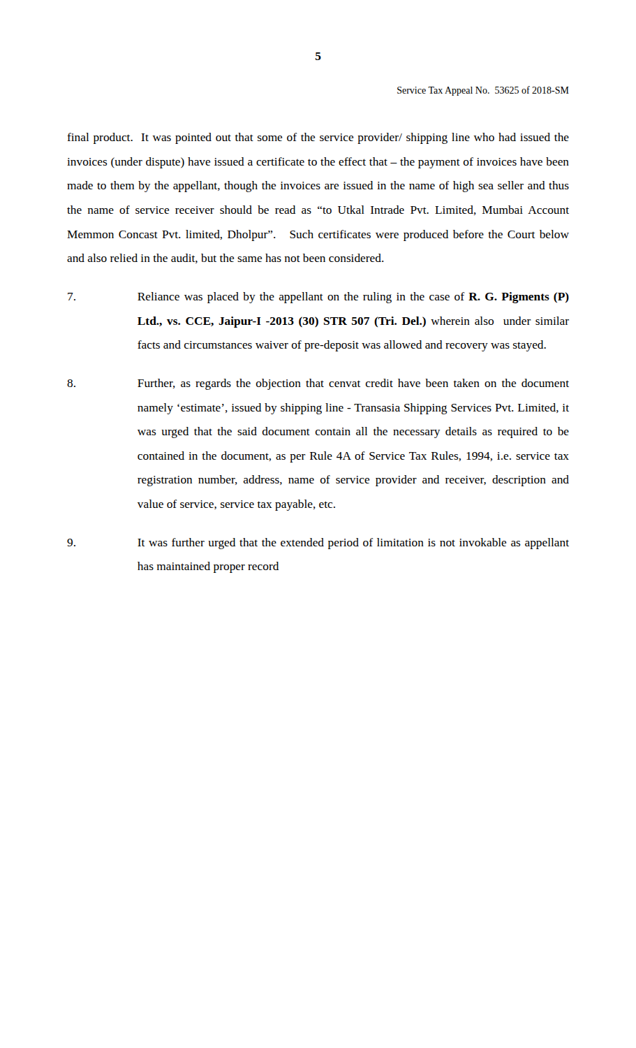5
Service Tax Appeal No. 53625 of 2018-SM
final product. It was pointed out that some of the service provider/ shipping line who had issued the invoices (under dispute) have issued a certificate to the effect that – the payment of invoices have been made to them by the appellant, though the invoices are issued in the name of high sea seller and thus the name of service receiver should be read as “to Utkal Intrade Pvt. Limited, Mumbai Account Memmon Concast Pvt. limited, Dholpur”. Such certificates were produced before the Court below and also relied in the audit, but the same has not been considered.
7.
Reliance was placed by the appellant on the ruling in the case of R. G. Pigments (P) Ltd., vs. CCE, Jaipur-I -2013 (30) STR 507 (Tri. Del.) wherein also under similar facts and circumstances waiver of pre-deposit was allowed and recovery was stayed.
8.
Further, as regards the objection that cenvat credit have been taken on the document namely ‘estimate’, issued by shipping line - Transasia Shipping Services Pvt. Limited, it was urged that the said document contain all the necessary details as required to be contained in the document, as per Rule 4A of Service Tax Rules, 1994, i.e. service tax registration number, address, name of service provider and receiver, description and value of service, service tax payable, etc.
9.
It was further urged that the extended period of limitation is not invokable as appellant has maintained proper record